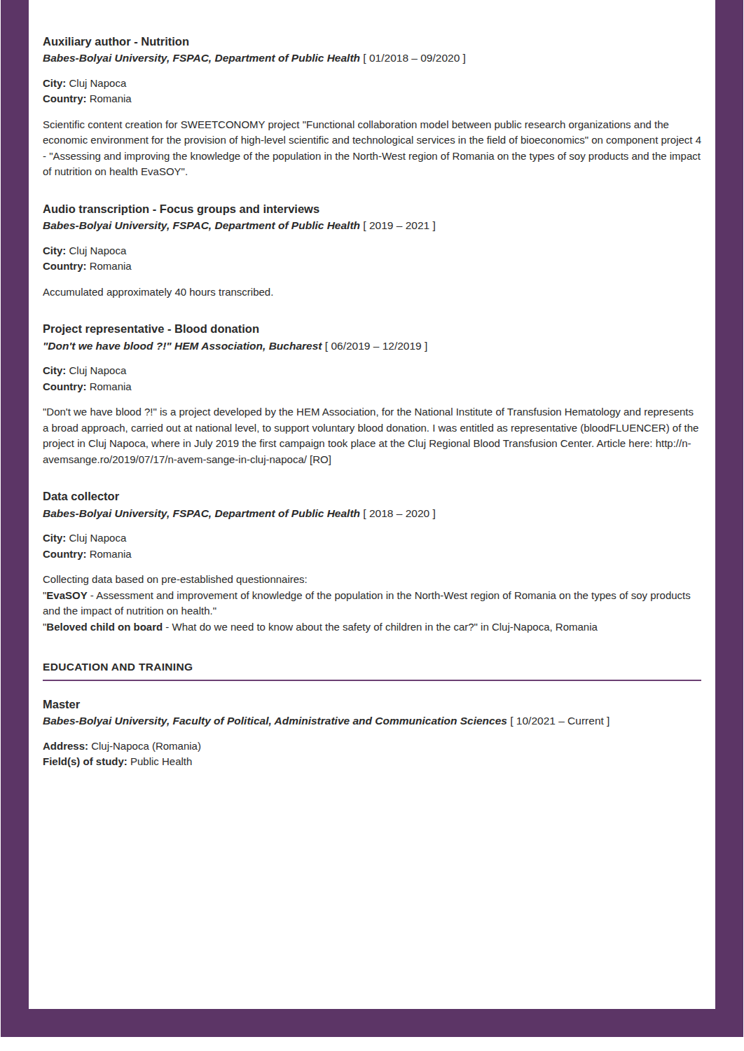Auxiliary author - Nutrition
Babes-Bolyai University, FSPAC, Department of Public Health [ 01/2018 – 09/2020 ]
City: Cluj Napoca
Country: Romania
Scientific content creation for SWEETCONOMY project "Functional collaboration model between public research organizations and the economic environment for the provision of high-level scientific and technological services in the field of bioeconomics" on component project 4 - "Assessing and improving the knowledge of the population in the North-West region of Romania on the types of soy products and the impact of nutrition on health EvaSOY".
Audio transcription - Focus groups and interviews
Babes-Bolyai University, FSPAC, Department of Public Health [ 2019 – 2021 ]
City: Cluj Napoca
Country: Romania
Accumulated approximately 40 hours transcribed.
Project representative - Blood donation
"Don't we have blood ?!" HEM Association, Bucharest [ 06/2019 – 12/2019 ]
City: Cluj Napoca
Country: Romania
"Don't we have blood ?!" is a project developed by the HEM Association, for the National Institute of Transfusion Hematology and represents a broad approach, carried out at national level, to support voluntary blood donation. I was entitled as representative (bloodFLUENCER) of the project in Cluj Napoca, where in July 2019 the first campaign took place at the Cluj Regional Blood Transfusion Center. Article here: http://n-avemsange.ro/2019/07/17/n-avem-sange-in-cluj-napoca/ [RO]
Data collector
Babes-Bolyai University, FSPAC, Department of Public Health [ 2018 – 2020 ]
City: Cluj Napoca
Country: Romania
Collecting data based on pre-established questionnaires:
"EvaSOY - Assessment and improvement of knowledge of the population in the North-West region of Romania on the types of soy products and the impact of nutrition on health."
"Beloved child on board - What do we need to know about the safety of children in the car?" in Cluj-Napoca, Romania
Education and training
Master
Babes-Bolyai University, Faculty of Political, Administrative and Communication Sciences [ 10/2021 – Current ]
Address: Cluj-Napoca (Romania)
Field(s) of study: Public Health